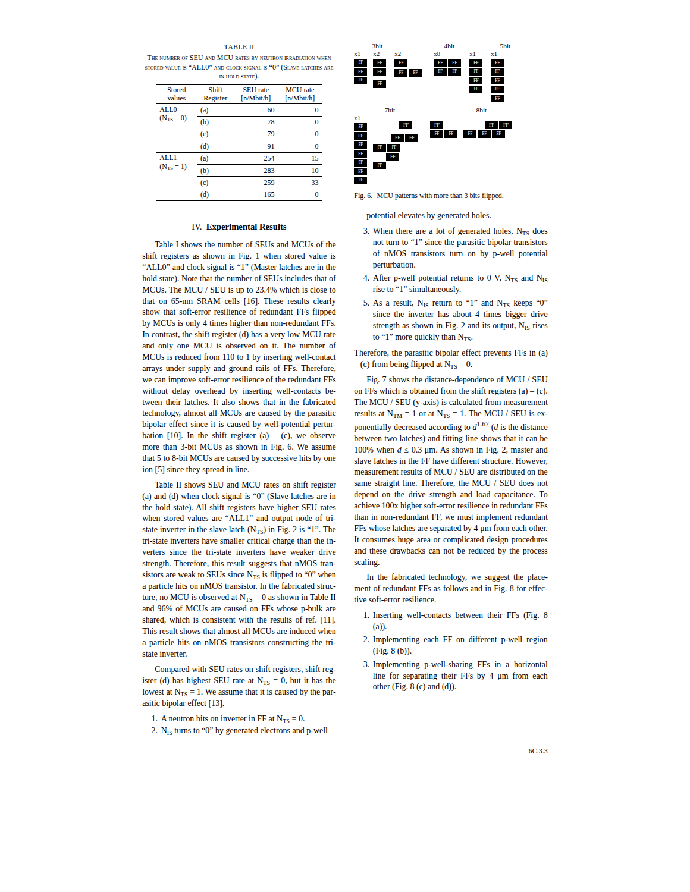TABLE II The number of SEU and MCU rates by neutron irradiation when stored value is “ALL0” and clock signal is “0” (Slave latches are in hold state).
| Stored values | Shift Register | SEU rate [n/Mbit/h] | MCU rate [n/Mbit/h] |
| --- | --- | --- | --- |
| ALL0 (N TS = 0) | (a) | 60 | 0 |
| (b) | 78 | 0 |
| (c) | 79 | 0 |
| (d) | 91 | 0 |
| ALL1 (N TS = 1) | (a) | 254 | 15 |
| (b) | 283 | 10 |
| (c) | 259 | 33 |
| (d) | 165 | 0 |
IV. Experimental Results
Table I shows the number of SEUs and MCUs of the shift registers as shown in Fig. 1 when stored value is “ALL0” and clock signal is “1” (Master latches are in the hold state). Note that the number of SEUs includes that of MCUs. The MCU / SEU is up to 23.4% which is close to that on 65-nm SRAM cells [16]. These results clearly show that soft-error resilience of redundant FFs flipped by MCUs is only 4 times higher than non-redundant FFs. In contrast, the shift register (d) has a very low MCU rate and only one MCU is observed on it. The number of MCUs is reduced from 110 to 1 by inserting well-contact arrays under supply and ground rails of FFs. Therefore, we can improve soft-error resilience of the redundant FFs without delay overhead by inserting well-contacts between their latches. It also shows that in the fabricated technology, almost all MCUs are caused by the parasitic bipolar effect since it is caused by well-potential perturbation [10]. In the shift register (a) – (c), we observe more than 3-bit MCUs as shown in Fig. 6. We assume that 5 to 8-bit MCUs are caused by successive hits by one ion [5] since they spread in line.
Table II shows SEU and MCU rates on shift register (a) and (d) when clock signal is “0” (Slave latches are in the hold state). All shift registers have higher SEU rates when stored values are “ALL1” and output node of tri-state inverter in the slave latch (NTS) in Fig. 2 is “1”. The tri-state inverters have smaller critical charge than the inverters since the tri-state inverters have weaker drive strength. Therefore, this result suggests that nMOS transistors are weak to SEUs since NTS is flipped to “0” when a particle hits on nMOS transistor. In the fabricated structure, no MCU is observed at NTS = 0 as shown in Table II and 96% of MCUs are caused on FFs whose p-bulk are shared, which is consistent with the results of ref. [11]. This result shows that almost all MCUs are induced when a particle hits on nMOS transistors constructing the tri-state inverter.
Compared with SEU rates on shift registers, shift register (d) has highest SEU rate at NTS = 0, but it has the lowest at NTS = 1. We assume that it is caused by the parasitic bipolar effect [13].
A neutron hits on inverter in FF at NTS = 0.
NIS turns to “0” by generated electrons and p-well
3bit
4bit
5bit
x1
FF FF FF
x2
FF FF
FF
x2
FF
FF
FF
x8
FF
FF
FF
FF
x1
FF FF FF FF
x1
FF FF FF FF FF
7bit
8bit
x1
FF FF FF FF FF FF FF
FF
FF
FF
FF
FF
FF
FF
FF
FF
FF
FF
FF
FF
FF
FF
Fig. 6. MCU patterns with more than 3 bits flipped.
potential elevates by generated holes.
When there are a lot of generated holes, NTS does not turn to “1” since the parasitic bipolar transistors of nMOS transistors turn on by p-well potential perturbation.
After p-well potential returns to 0 V, NTS and NIS rise to “1” simultaneously.
As a result, NIS return to “1” and NTS keeps “0” since the inverter has about 4 times bigger drive strength as shown in Fig. 2 and its output, NIS rises to “1” more quickly than NTS.
Therefore, the parasitic bipolar effect prevents FFs in (a) – (c) from being flipped at NTS = 0.
Fig. 7 shows the distance-dependence of MCU / SEU on FFs which is obtained from the shift registers (a) – (c). The MCU / SEU (y-axis) is calculated from measurement results at NTM = 1 or at NTS = 1. The MCU / SEU is exponentially decreased according to d1.67 (d is the distance between two latches) and fitting line shows that it can be 100% when d ≤ 0.3 μm. As shown in Fig. 2, master and slave latches in the FF have different structure. However, measurement results of MCU / SEU are distributed on the same straight line. Therefore, the MCU / SEU does not depend on the drive strength and load capacitance. To achieve 100x higher soft-error resilience in redundant FFs than in non-redundant FF, we must implement redundant FFs whose latches are separated by 4 μm from each other. It consumes huge area or complicated design procedures and these drawbacks can not be reduced by the process scaling.
In the fabricated technology, we suggest the placement of redundant FFs as follows and in Fig. 8 for effective soft-error resilience.
Inserting well-contacts between their FFs (Fig. 8 (a)).
Implementing each FF on different p-well region (Fig. 8 (b)).
Implementing p-well-sharing FFs in a horizontal line for separating their FFs by 4 μm from each other (Fig. 8 (c) and (d)).
6C.3.3